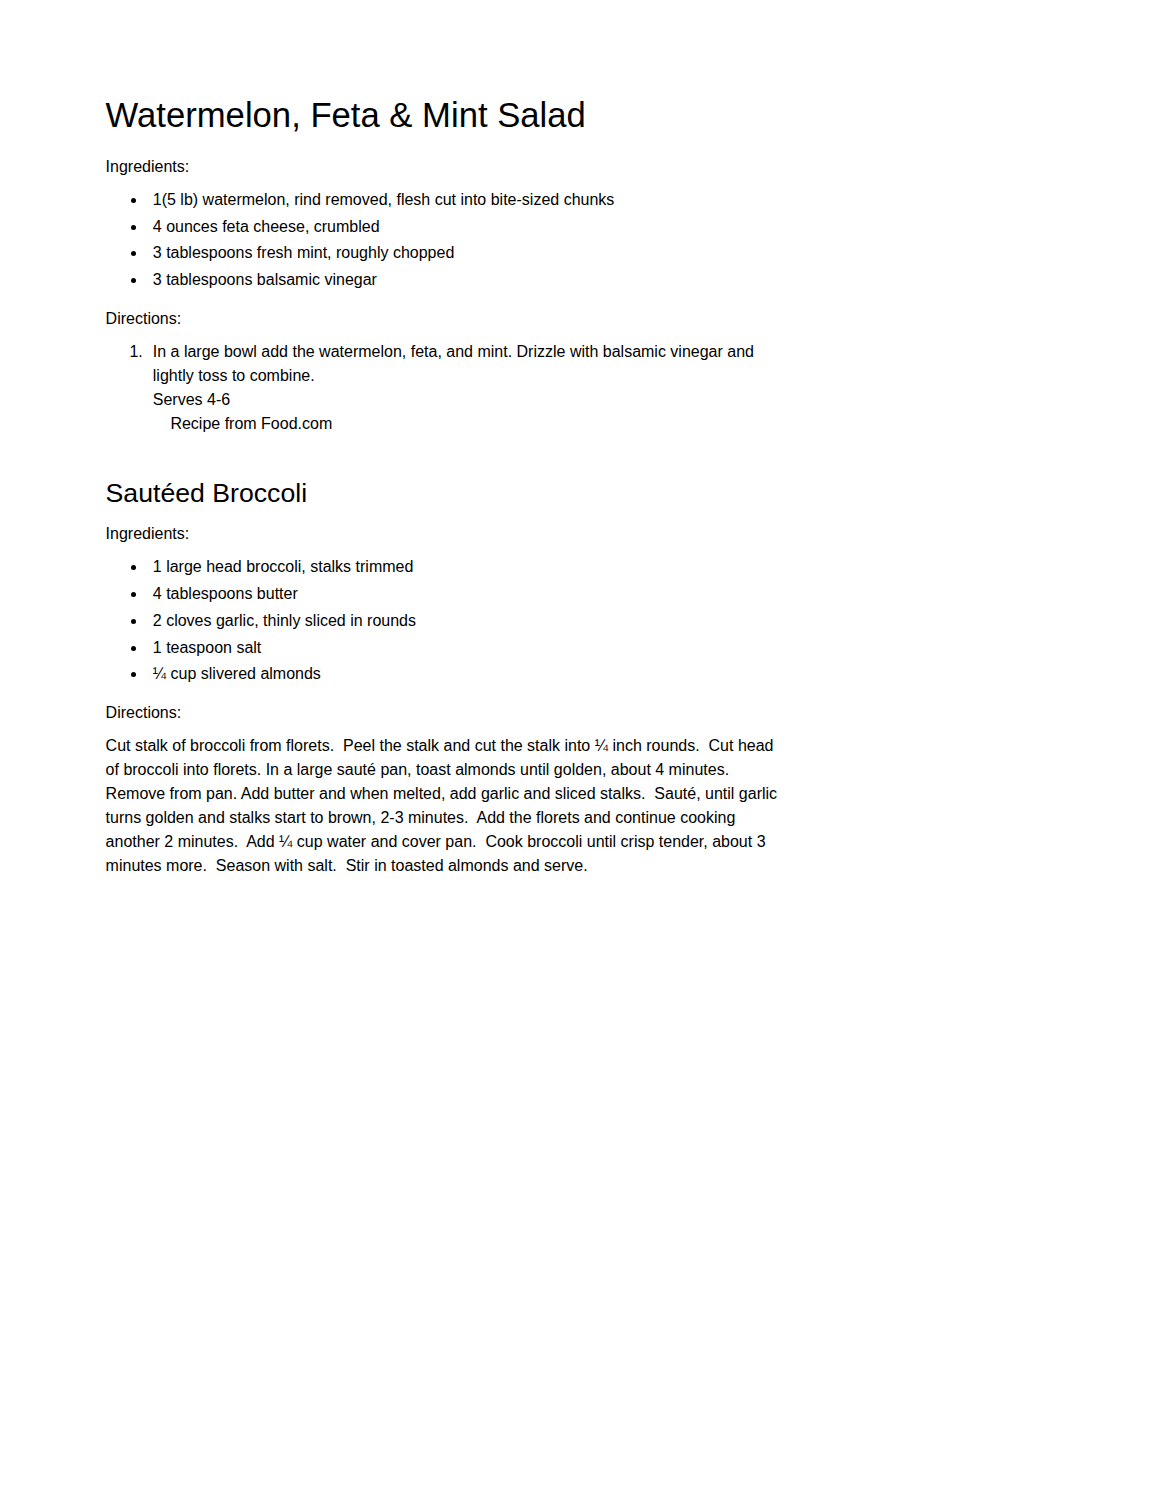Watermelon, Feta & Mint Salad
Ingredients:
1(5 lb) watermelon, rind removed, flesh cut into bite-sized chunks
4 ounces feta cheese, crumbled
3 tablespoons fresh mint, roughly chopped
3 tablespoons balsamic vinegar
Directions:
In a large bowl add the watermelon, feta, and mint. Drizzle with balsamic vinegar and lightly toss to combine. Serves 4-6 Recipe from Food.com
Sautéed Broccoli
Ingredients:
1 large head broccoli, stalks trimmed
4 tablespoons butter
2 cloves garlic, thinly sliced in rounds
1 teaspoon salt
¼ cup slivered almonds
Directions:
Cut stalk of broccoli from florets. Peel the stalk and cut the stalk into ¼ inch rounds. Cut head of broccoli into florets. In a large sauté pan, toast almonds until golden, about 4 minutes. Remove from pan. Add butter and when melted, add garlic and sliced stalks. Sauté, until garlic turns golden and stalks start to brown, 2-3 minutes. Add the florets and continue cooking another 2 minutes. Add ¼ cup water and cover pan. Cook broccoli until crisp tender, about 3 minutes more. Season with salt. Stir in toasted almonds and serve.